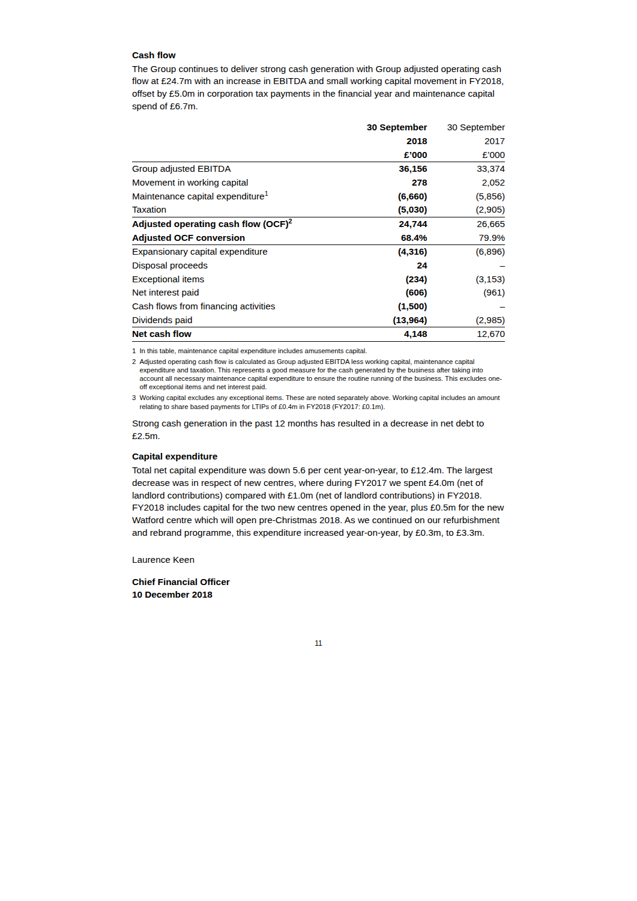Cash flow
The Group continues to deliver strong cash generation with Group adjusted operating cash flow at £24.7m with an increase in EBITDA and small working capital movement in FY2018, offset by £5.0m in corporation tax payments in the financial year and maintenance capital spend of £6.7m.
| | 30 September | 30 September |
| | 2018 | 2017 |
| | £’000 | £’000 |
| Group adjusted EBITDA | 36,156 | 33,374 |
| Movement in working capital | 278 | 2,052 |
| Maintenance capital expenditure 1 | (6,660) | (5,856) |
| Taxation | (5,030) | (2,905) |
| Adjusted operating cash flow (OCF) 2 | 24,744 | 26,665 |
| Adjusted OCF conversion | 68.4% | 79.9% |
| Expansionary capital expenditure | (4,316) | (6,896) |
| Disposal proceeds | 24 | – |
| Exceptional items | (234) | (3,153) |
| Net interest paid | (606) | (961) |
| Cash flows from financing activities | (1,500) | – |
| Dividends paid | (13,964) | (2,985) |
| Net cash flow | 4,148 | 12,670 |
In this table, maintenance capital expenditure includes amusements capital.
Adjusted operating cash flow is calculated as Group adjusted EBITDA less working capital, maintenance capital expenditure and taxation. This represents a good measure for the cash generated by the business after taking into account all necessary maintenance capital expenditure to ensure the routine running of the business. This excludes one-off exceptional items and net interest paid.
Working capital excludes any exceptional items. These are noted separately above. Working capital includes an amount relating to share based payments for LTIPs of £0.4m in FY2018 (FY2017: £0.1m).
Strong cash generation in the past 12 months has resulted in a decrease in net debt to £2.5m.
Capital expenditure
Total net capital expenditure was down 5.6 per cent year-on-year, to £12.4m. The largest decrease was in respect of new centres, where during FY2017 we spent £4.0m (net of landlord contributions) compared with £1.0m (net of landlord contributions) in FY2018. FY2018 includes capital for the two new centres opened in the year, plus £0.5m for the new Watford centre which will open pre-Christmas 2018. As we continued on our refurbishment and rebrand programme, this expenditure increased year-on-year, by £0.3m, to £3.3m.
Laurence Keen
Chief Financial Officer
10 December 2018
11